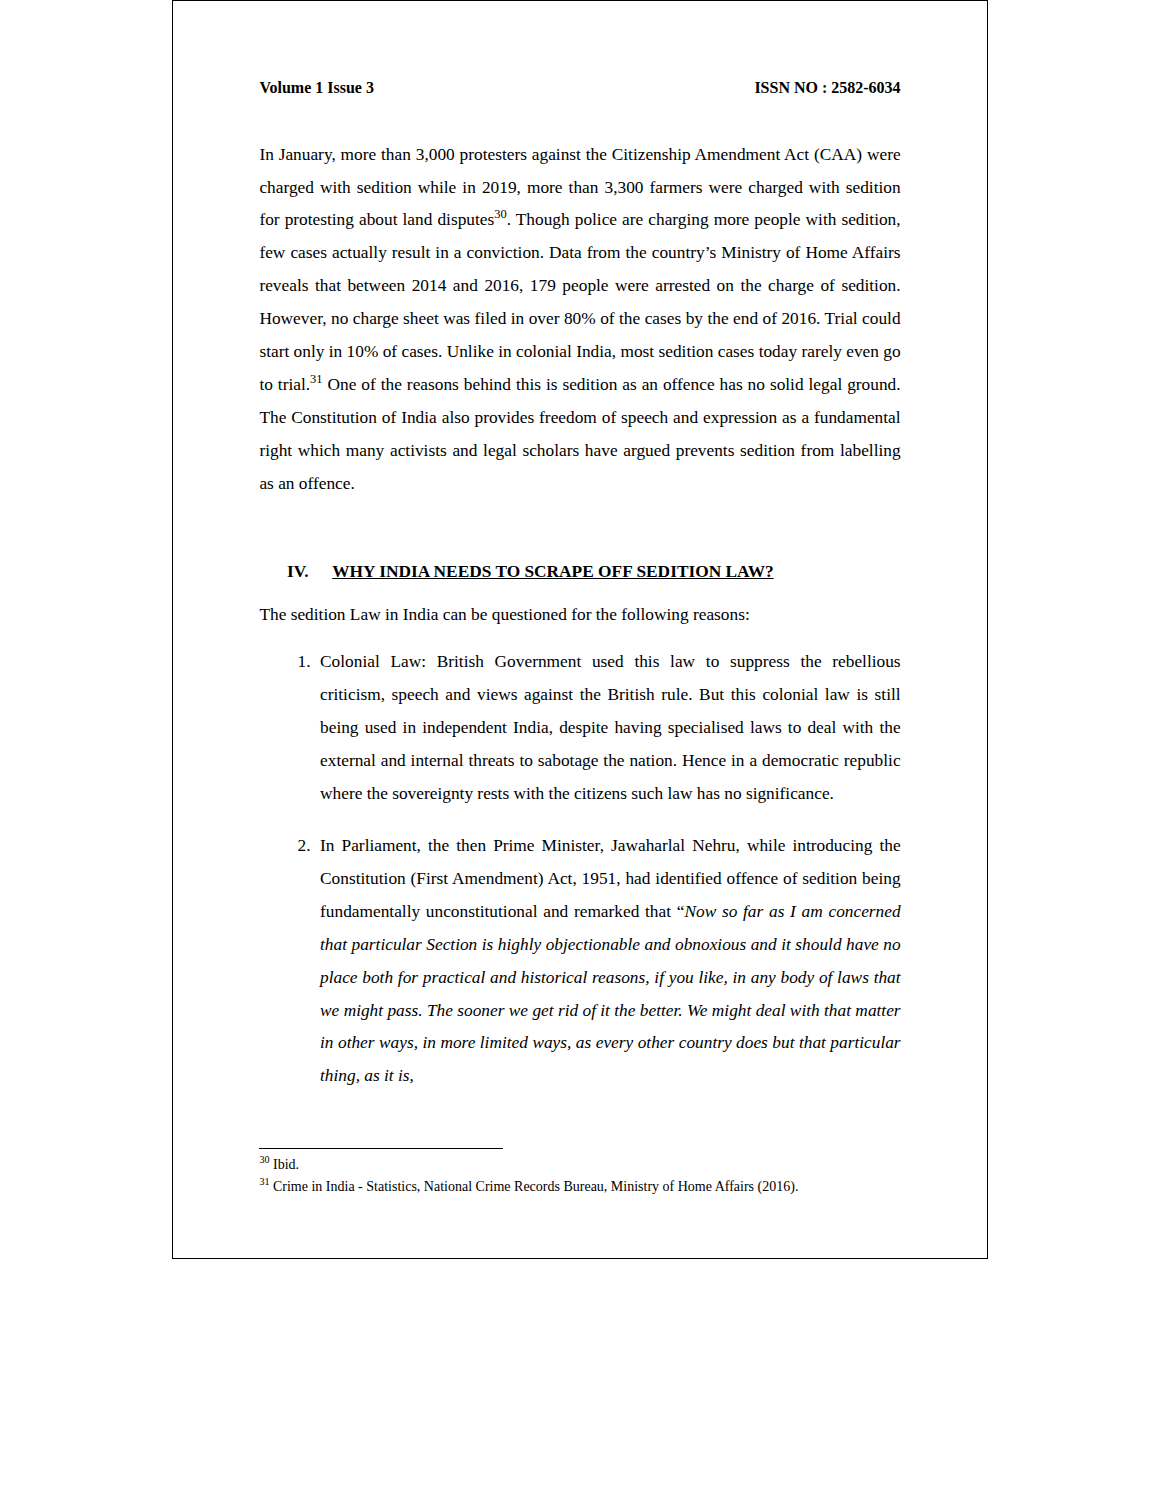Volume 1 Issue 3 ISSN NO : 2582-6034
In January, more than 3,000 protesters against the Citizenship Amendment Act (CAA) were charged with sedition while in 2019, more than 3,300 farmers were charged with sedition for protesting about land disputes30. Though police are charging more people with sedition, few cases actually result in a conviction. Data from the country’s Ministry of Home Affairs reveals that between 2014 and 2016, 179 people were arrested on the charge of sedition. However, no charge sheet was filed in over 80% of the cases by the end of 2016. Trial could start only in 10% of cases. Unlike in colonial India, most sedition cases today rarely even go to trial.31 One of the reasons behind this is sedition as an offence has no solid legal ground. The Constitution of India also provides freedom of speech and expression as a fundamental right which many activists and legal scholars have argued prevents sedition from labelling as an offence.
IV. WHY INDIA NEEDS TO SCRAPE OFF SEDITION LAW?
The sedition Law in India can be questioned for the following reasons:
Colonial Law: British Government used this law to suppress the rebellious criticism, speech and views against the British rule. But this colonial law is still being used in independent India, despite having specialised laws to deal with the external and internal threats to sabotage the nation. Hence in a democratic republic where the sovereignty rests with the citizens such law has no significance.
In Parliament, the then Prime Minister, Jawaharlal Nehru, while introducing the Constitution (First Amendment) Act, 1951, had identified offence of sedition being fundamentally unconstitutional and remarked that “Now so far as I am concerned that particular Section is highly objectionable and obnoxious and it should have no place both for practical and historical reasons, if you like, in any body of laws that we might pass. The sooner we get rid of it the better. We might deal with that matter in other ways, in more limited ways, as every other country does but that particular thing, as it is,
30 Ibid.
31 Crime in India - Statistics, National Crime Records Bureau, Ministry of Home Affairs (2016).